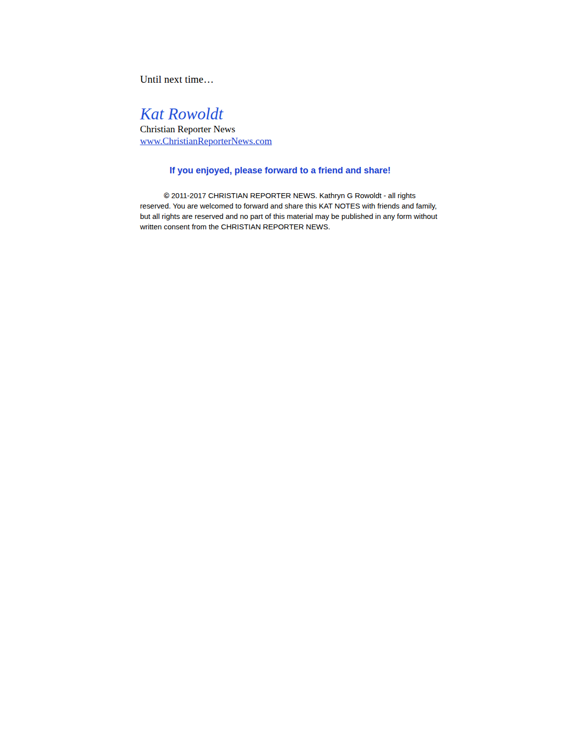Until next time…
Kat Rowoldt
Christian Reporter News
www.ChristianReporterNews.com
If you enjoyed, please forward to a friend and share!
© 2011-2017 CHRISTIAN REPORTER NEWS. Kathryn G Rowoldt - all rights reserved. You are welcomed to forward and share this KAT NOTES with friends and family, but all rights are reserved and no part of this material may be published in any form without written consent from the CHRISTIAN REPORTER NEWS.